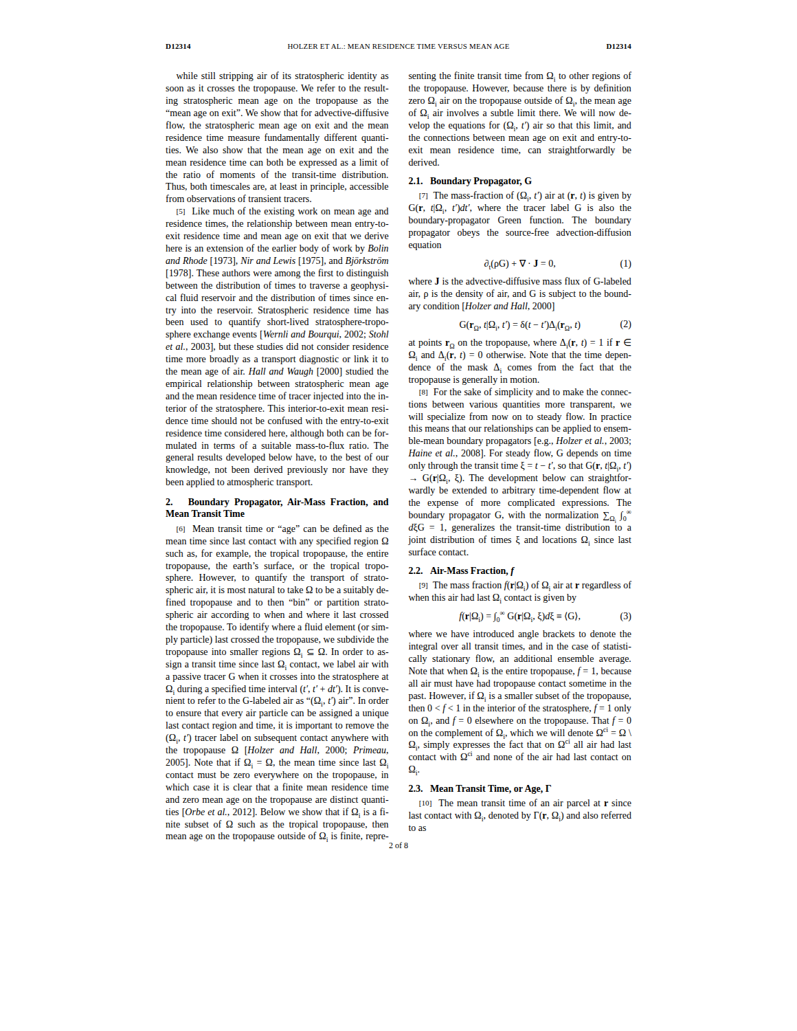D12314 HOLZER ET AL.: MEAN RESIDENCE TIME VERSUS MEAN AGE D12314
while still stripping air of its stratospheric identity as soon as it crosses the tropopause. We refer to the resulting stratospheric mean age on the tropopause as the “mean age on exit”. We show that for advective-diffusive flow, the stratospheric mean age on exit and the mean residence time measure fundamentally different quantities. We also show that the mean age on exit and the mean residence time can both be expressed as a limit of the ratio of moments of the transit-time distribution. Thus, both timescales are, at least in principle, accessible from observations of transient tracers.
[5] Like much of the existing work on mean age and residence times, the relationship between mean entry-to-exit residence time and mean age on exit that we derive here is an extension of the earlier body of work by Bolin and Rhode [1973], Nir and Lewis [1975], and Björkström [1978]. These authors were among the first to distinguish between the distribution of times to traverse a geophysical fluid reservoir and the distribution of times since entry into the reservoir. Stratospheric residence time has been used to quantify short-lived stratosphere-troposphere exchange events [Wernli and Bourqui, 2002; Stohl et al., 2003], but these studies did not consider residence time more broadly as a transport diagnostic or link it to the mean age of air. Hall and Waugh [2000] studied the empirical relationship between stratospheric mean age and the mean residence time of tracer injected into the interior of the stratosphere. This interior-to-exit mean residence time should not be confused with the entry-to-exit residence time considered here, although both can be formulated in terms of a suitable mass-to-flux ratio. The general results developed below have, to the best of our knowledge, not been derived previously nor have they been applied to atmospheric transport.
2. Boundary Propagator, Air-Mass Fraction, and Mean Transit Time
[6] Mean transit time or “age” can be defined as the mean time since last contact with any specified region Ω such as, for example, the tropical tropopause, the entire tropopause, the earth’s surface, or the tropical troposphere. However, to quantify the transport of stratospheric air, it is most natural to take Ω to be a suitably defined tropopause and to then “bin” or partition stratospheric air according to when and where it last crossed the tropopause. To identify where a fluid element (or simply particle) last crossed the tropopause, we subdivide the tropopause into smaller regions Ωi ⊆ Ω. In order to assign a transit time since last Ωi contact, we label air with a passive tracer G when it crosses into the stratosphere at Ωi during a specified time interval (t′, t′ + dt′). It is convenient to refer to the G-labeled air as “(Ωi, t′) air”. In order to ensure that every air particle can be assigned a unique last contact region and time, it is important to remove the (Ωi, t′) tracer label on subsequent contact anywhere with the tropopause Ω [Holzer and Hall, 2000; Primeau, 2005]. Note that if Ωi = Ω, the mean time since last Ωi contact must be zero everywhere on the tropopause, in which case it is clear that a finite mean residence time and zero mean age on the tropopause are distinct quantities [Orbe et al., 2012]. Below we show that if Ωi is a finite subset of Ω such as the tropical tropopause, then mean age on the tropopause outside of Ωi is finite, representing the finite transit time from Ωi to other regions of the tropopause. However, because there is by definition zero Ωi air on the tropopause outside of Ωi, the mean age of Ωi air involves a subtle limit there. We will now develop the equations for (Ωi, t′) air so that this limit, and the connections between mean age on exit and entry-to-exit mean residence time, can straightforwardly be derived.
2.1. Boundary Propagator, G
[7] The mass-fraction of (Ωi, t′) air at (r, t) is given by G(r, t|Ωi, t′)dt′, where the tracer label G is also the boundary-propagator Green function. The boundary propagator obeys the source-free advection-diffusion equation
∂t(ρG) + ∇ · J = 0, (1)
where J is the advective-diffusive mass flux of G-labeled air, ρ is the density of air, and G is subject to the boundary condition [Holzer and Hall, 2000]
G(rΩ, t|Ωi, t′) = δ(t − t′)Δi(rΩ, t) (2)
at points rΩ on the tropopause, where Δi(r, t) = 1 if r ∈ Ωi and Δi(r, t) = 0 otherwise. Note that the time dependence of the mask Δi comes from the fact that the tropopause is generally in motion.
[8] For the sake of simplicity and to make the connections between various quantities more transparent, we will specialize from now on to steady flow. In practice this means that our relationships can be applied to ensemble-mean boundary propagators [e.g., Holzer et al., 2003; Haine et al., 2008]. For steady flow, G depends on time only through the transit time ξ = t − t′, so that G(r, t|Ωi, t′) → G(r|Ωi, ξ). The development below can straightforwardly be extended to arbitrary time-dependent flow at the expense of more complicated expressions. The boundary propagator G, with the normalization ∑Ωi ∫0∞ dξG = 1, generalizes the transit-time distribution to a joint distribution of times ξ and locations Ωi since last surface contact.
2.2. Air-Mass Fraction, f
[9] The mass fraction f(r|Ωi) of Ωi air at r regardless of when this air had last Ωi contact is given by
f(r|Ωi) = ∫0∞ G(r|Ωi, ξ)dξ ≡ ⟨G⟩, (3)
where we have introduced angle brackets to denote the integral over all transit times, and in the case of statistically stationary flow, an additional ensemble average. Note that when Ωi is the entire tropopause, f = 1, because all air must have had tropopause contact sometime in the past. However, if Ωi is a smaller subset of the tropopause, then 0 < f < 1 in the interior of the stratosphere, f = 1 only on Ωi, and f = 0 elsewhere on the tropopause. That f = 0 on the complement of Ωi, which we will denote Ωci = Ω \ Ωi, simply expresses the fact that on Ωci all air had last contact with Ωci and none of the air had last contact on Ωi.
2.3. Mean Transit Time, or Age, Γ
[10] The mean transit time of an air parcel at r since last contact with Ωi, denoted by Γ(r, Ωi) and also referred to as
2 of 8